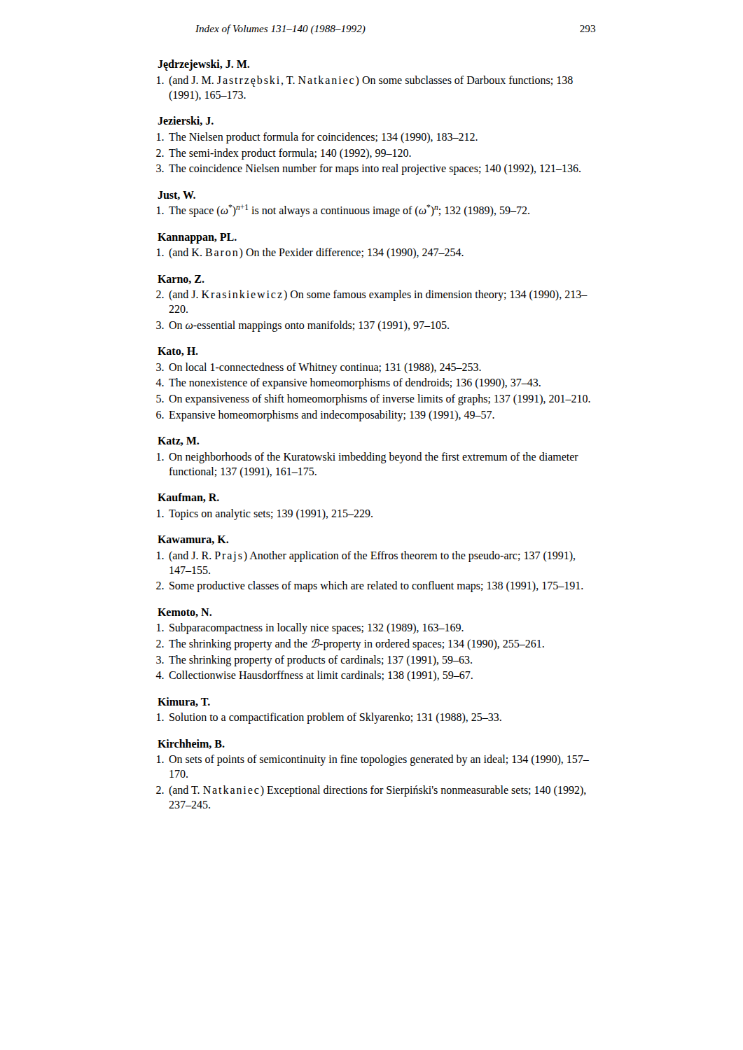Index of Volumes 131–140 (1988–1992) 293
Jędrzejewski, J. M.
1.(and J. M. Jastrzębski, T. Natkaniec) On some subclasses of Darboux functions; 138 (1991), 165–173.
Jezierski, J.
1. The Nielsen product formula for coincidences; 134 (1990), 183–212.
2. The semi-index product formula; 140 (1992), 99–120.
3. The coincidence Nielsen number for maps into real projective spaces; 140 (1992), 121–136.
Just, W.
1. The space (ω*)n+1 is not always a continuous image of (ω*)n; 132 (1989), 59–72.
Kannappan, PL.
1.(and K. Baron) On the Pexider difference; 134 (1990), 247–254.
Karno, Z.
2.(and J. Krasinkiewicz) On some famous examples in dimension theory; 134 (1990), 213–220.
3. On ω-essential mappings onto manifolds; 137 (1991), 97–105.
Kato, H.
3. On local 1-connectedness of Whitney continua; 131 (1988), 245–253.
4. The nonexistence of expansive homeomorphisms of dendroids; 136 (1990), 37–43.
5. On expansiveness of shift homeomorphisms of inverse limits of graphs; 137 (1991), 201–210.
6. Expansive homeomorphisms and indecomposability; 139 (1991), 49–57.
Katz, M.
1. On neighborhoods of the Kuratowski imbedding beyond the first extremum of the diameter functional; 137 (1991), 161–175.
Kaufman, R.
1. Topics on analytic sets; 139 (1991), 215–229.
Kawamura, K.
1.(and J. R. Prajs) Another application of the Effros theorem to the pseudo-arc; 137 (1991), 147–155.
2. Some productive classes of maps which are related to confluent maps; 138 (1991), 175–191.
Kemoto, N.
1. Subparacompactness in locally nice spaces; 132 (1989), 163–169.
2. The shrinking property and the ℬ-property in ordered spaces; 134 (1990), 255–261.
3. The shrinking property of products of cardinals; 137 (1991), 59–63.
4. Collectionwise Hausdorffness at limit cardinals; 138 (1991), 59–67.
Kimura, T.
1. Solution to a compactification problem of Sklyarenko; 131 (1988), 25–33.
Kirchheim, B.
1. On sets of points of semicontinuity in fine topologies generated by an ideal; 134 (1990), 157–170.
2.(and T. Natkaniec) Exceptional directions for Sierpiński's nonmeasurable sets; 140 (1992), 237–245.